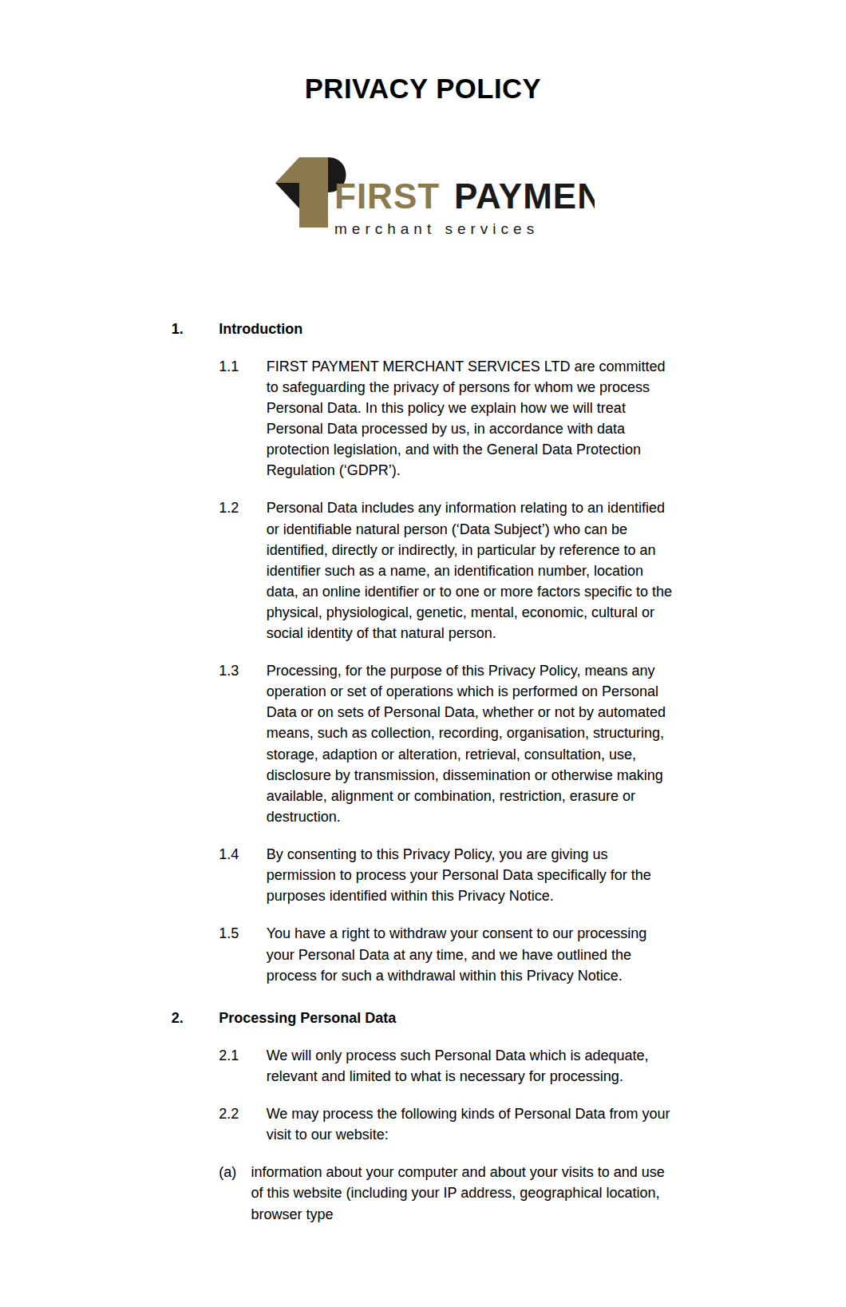PRIVACY POLICY
FIRST PAYMENT merchant services
1. Introduction
1.1 FIRST PAYMENT MERCHANT SERVICES LTD are committed to safeguarding the privacy of persons for whom we process Personal Data. In this policy we explain how we will treat Personal Data processed by us, in accordance with data protection legislation, and with the General Data Protection Regulation (‘GDPR’).
1.2 Personal Data includes any information relating to an identified or identifiable natural person (‘Data Subject’) who can be identified, directly or indirectly, in particular by reference to an identifier such as a name, an identification number, location data, an online identifier or to one or more factors specific to the physical, physiological, genetic, mental, economic, cultural or social identity of that natural person.
1.3 Processing, for the purpose of this Privacy Policy, means any operation or set of operations which is performed on Personal Data or on sets of Personal Data, whether or not by automated means, such as collection, recording, organisation, structuring, storage, adaption or alteration, retrieval, consultation, use, disclosure by transmission, dissemination or otherwise making available, alignment or combination, restriction, erasure or destruction.
1.4 By consenting to this Privacy Policy, you are giving us permission to process your Personal Data specifically for the purposes identified within this Privacy Notice.
1.5 You have a right to withdraw your consent to our processing your Personal Data at any time, and we have outlined the process for such a withdrawal within this Privacy Notice.
2. Processing Personal Data
2.1 We will only process such Personal Data which is adequate, relevant and limited to what is necessary for processing.
2.2 We may process the following kinds of Personal Data from your visit to our website:
(a) information about your computer and about your visits to and use of this website (including your IP address, geographical location, browser type